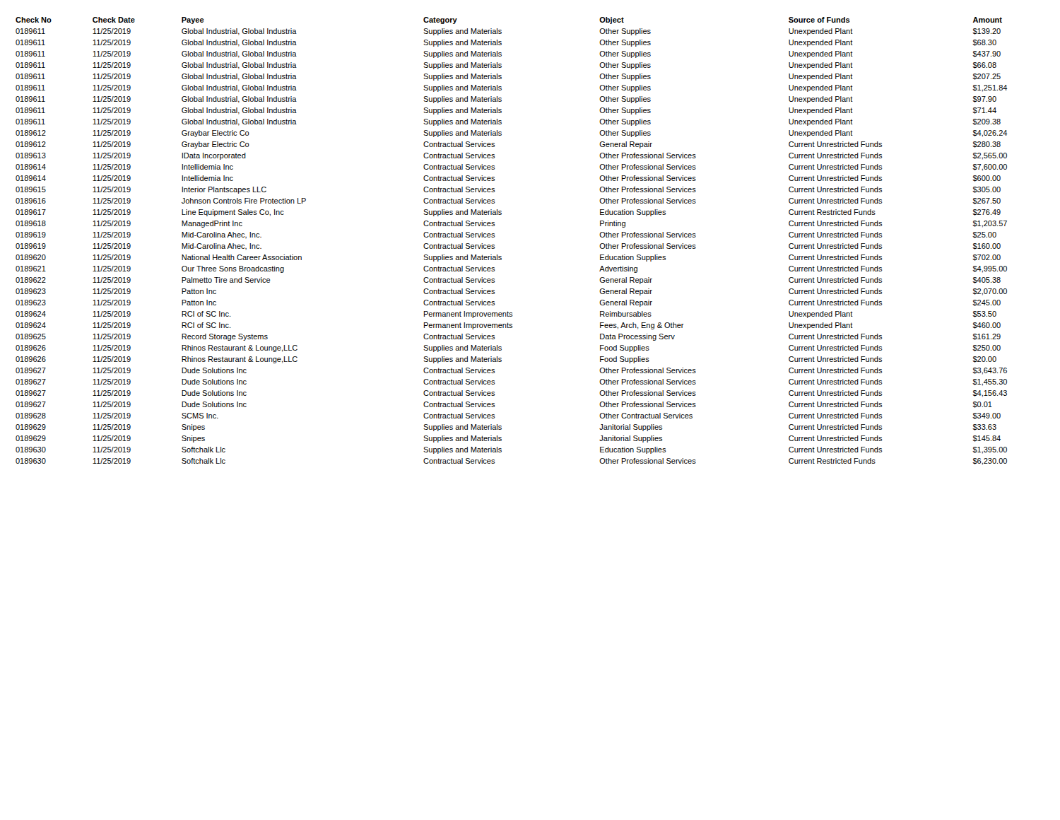| Check No | Check Date | Payee | Category | Object | Source of Funds | Amount |
| --- | --- | --- | --- | --- | --- | --- |
| 0189611 | 11/25/2019 | Global Industrial, Global Industria | Supplies and Materials | Other Supplies | Unexpended Plant | $139.20 |
| 0189611 | 11/25/2019 | Global Industrial, Global Industria | Supplies and Materials | Other Supplies | Unexpended Plant | $68.30 |
| 0189611 | 11/25/2019 | Global Industrial, Global Industria | Supplies and Materials | Other Supplies | Unexpended Plant | $437.90 |
| 0189611 | 11/25/2019 | Global Industrial, Global Industria | Supplies and Materials | Other Supplies | Unexpended Plant | $66.08 |
| 0189611 | 11/25/2019 | Global Industrial, Global Industria | Supplies and Materials | Other Supplies | Unexpended Plant | $207.25 |
| 0189611 | 11/25/2019 | Global Industrial, Global Industria | Supplies and Materials | Other Supplies | Unexpended Plant | $1,251.84 |
| 0189611 | 11/25/2019 | Global Industrial, Global Industria | Supplies and Materials | Other Supplies | Unexpended Plant | $97.90 |
| 0189611 | 11/25/2019 | Global Industrial, Global Industria | Supplies and Materials | Other Supplies | Unexpended Plant | $71.44 |
| 0189611 | 11/25/2019 | Global Industrial, Global Industria | Supplies and Materials | Other Supplies | Unexpended Plant | $209.38 |
| 0189612 | 11/25/2019 | Graybar Electric Co | Supplies and Materials | Other Supplies | Unexpended Plant | $4,026.24 |
| 0189612 | 11/25/2019 | Graybar Electric Co | Contractual Services | General Repair | Current Unrestricted Funds | $280.38 |
| 0189613 | 11/25/2019 | IData Incorporated | Contractual Services | Other Professional Services | Current Unrestricted Funds | $2,565.00 |
| 0189614 | 11/25/2019 | Intellidemia Inc | Contractual Services | Other Professional Services | Current Unrestricted Funds | $7,600.00 |
| 0189614 | 11/25/2019 | Intellidemia Inc | Contractual Services | Other Professional Services | Current Unrestricted Funds | $600.00 |
| 0189615 | 11/25/2019 | Interior Plantscapes LLC | Contractual Services | Other Professional Services | Current Unrestricted Funds | $305.00 |
| 0189616 | 11/25/2019 | Johnson Controls Fire Protection LP | Contractual Services | Other Professional Services | Current Unrestricted Funds | $267.50 |
| 0189617 | 11/25/2019 | Line Equipment Sales Co, Inc | Supplies and Materials | Education Supplies | Current Restricted Funds | $276.49 |
| 0189618 | 11/25/2019 | ManagedPrint Inc | Contractual Services | Printing | Current Unrestricted Funds | $1,203.57 |
| 0189619 | 11/25/2019 | Mid-Carolina Ahec, Inc. | Contractual Services | Other Professional Services | Current Unrestricted Funds | $25.00 |
| 0189619 | 11/25/2019 | Mid-Carolina Ahec, Inc. | Contractual Services | Other Professional Services | Current Unrestricted Funds | $160.00 |
| 0189620 | 11/25/2019 | National Health Career Association | Supplies and Materials | Education Supplies | Current Unrestricted Funds | $702.00 |
| 0189621 | 11/25/2019 | Our Three Sons Broadcasting | Contractual Services | Advertising | Current Unrestricted Funds | $4,995.00 |
| 0189622 | 11/25/2019 | Palmetto Tire and Service | Contractual Services | General Repair | Current Unrestricted Funds | $405.38 |
| 0189623 | 11/25/2019 | Patton Inc | Contractual Services | General Repair | Current Unrestricted Funds | $2,070.00 |
| 0189623 | 11/25/2019 | Patton Inc | Contractual Services | General Repair | Current Unrestricted Funds | $245.00 |
| 0189624 | 11/25/2019 | RCI of SC Inc. | Permanent Improvements | Reimbursables | Unexpended Plant | $53.50 |
| 0189624 | 11/25/2019 | RCI of SC Inc. | Permanent Improvements | Fees, Arch, Eng & Other | Unexpended Plant | $460.00 |
| 0189625 | 11/25/2019 | Record Storage Systems | Contractual Services | Data Processing Serv | Current Unrestricted Funds | $161.29 |
| 0189626 | 11/25/2019 | Rhinos Restaurant & Lounge,LLC | Supplies and Materials | Food Supplies | Current Unrestricted Funds | $250.00 |
| 0189626 | 11/25/2019 | Rhinos Restaurant & Lounge,LLC | Supplies and Materials | Food Supplies | Current Unrestricted Funds | $20.00 |
| 0189627 | 11/25/2019 | Dude Solutions Inc | Contractual Services | Other Professional Services | Current Unrestricted Funds | $3,643.76 |
| 0189627 | 11/25/2019 | Dude Solutions Inc | Contractual Services | Other Professional Services | Current Unrestricted Funds | $1,455.30 |
| 0189627 | 11/25/2019 | Dude Solutions Inc | Contractual Services | Other Professional Services | Current Unrestricted Funds | $4,156.43 |
| 0189627 | 11/25/2019 | Dude Solutions Inc | Contractual Services | Other Professional Services | Current Unrestricted Funds | $0.01 |
| 0189628 | 11/25/2019 | SCMS Inc. | Contractual Services | Other Contractual Services | Current Unrestricted Funds | $349.00 |
| 0189629 | 11/25/2019 | Snipes | Supplies and Materials | Janitorial Supplies | Current Unrestricted Funds | $33.63 |
| 0189629 | 11/25/2019 | Snipes | Supplies and Materials | Janitorial Supplies | Current Unrestricted Funds | $145.84 |
| 0189630 | 11/25/2019 | Softchalk Llc | Supplies and Materials | Education Supplies | Current Unrestricted Funds | $1,395.00 |
| 0189630 | 11/25/2019 | Softchalk Llc | Contractual Services | Other Professional Services | Current Restricted Funds | $6,230.00 |